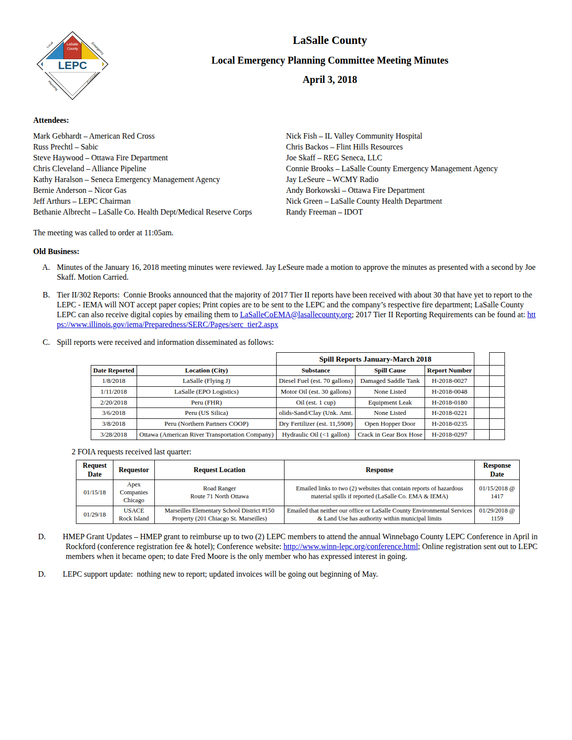LaSalle County LEPC Local Emergency Planning Committee
LaSalle County
Local Emergency Planning Committee Meeting Minutes
April 3, 2018
Attendees:
| Mark Gebhardt – American Red Cross | Nick Fish – IL Valley Community Hospital |
| Russ Prechtl – Sabic | Chris Backos – Flint Hills Resources |
| Steve Haywood – Ottawa Fire Department | Joe Skaff – REG Seneca, LLC |
| Chris Cleveland – Alliance Pipeline | Connie Brooks – LaSalle County Emergency Management Agency |
| Kathy Haralson – Seneca Emergency Management Agency | Jay LeSeure – WCMY Radio |
| Bernie Anderson – Nicor Gas | Andy Borkowski – Ottawa Fire Department |
| Jeff Arthurs – LEPC Chairman | Nick Green – LaSalle County Health Department |
| Bethanie Albrecht – LaSalle Co. Health Dept/Medical Reserve Corps | Randy Freeman – IDOT |
The meeting was called to order at 11:05am.
Old Business:
Minutes of the January 16, 2018 meeting minutes were reviewed. Jay LeSeure made a motion to approve the minutes as presented with a second by Joe Skaff. Motion Carried.
Tier II/302 Reports: Connie Brooks announced that the majority of 2017 Tier II reports have been received with about 30 that have yet to report to the LEPC - IEMA will NOT accept paper copies; Print copies are to be sent to the LEPC and the company’s respective fire department; LaSalle County LEPC can also receive digital copies by emailing them to LaSalleCoEMA@lasallecounty.org; 2017 Tier II Reporting Requirements can be found at: https://www.illinois.gov/iema/Preparedness/SERC/Pages/serc_tier2.aspx
Spill reports were received and information disseminated as follows:
| | Spill Reports January-March 2018 | | |
| --- | --- | --- | --- |
| Date Reported | Location (City) | Substance | Spill Cause | Report Number | | |
| 1/8/2018 | LaSalle (Flying J) | Diesel Fuel (est. 70 gallons) | Damaged Saddle Tank | H-2018-0027 | | |
| 1/11/2018 | LaSalle (EPO Logistics) | Motor Oil (est. 30 gallons) | None Listed | H-2018-0048 | | |
| 2/20/2018 | Peru (FHR) | Oil (est. 1 cup) | Equipment Leak | H-2018-0180 | | |
| 3/6/2018 | Peru (US Silica) | olids-Sand/Clay (Unk. Amt. | None Listed | H-2018-0221 | | |
| 3/8/2018 | Peru (Northern Partners COOP) | Dry Fertilizer (est. 11,590#) | Open Hopper Door | H-2018-0235 | | |
| 3/28/2018 | Ottawa (American River Transportation Company) | Hydraulic Oil (<1 gallon) | Crack in Gear Box Hose | H-2018-0297 | | |
2 FOIA requests received last quarter:
| Request Date | Requestor | Request Location | Response | Response Date |
| --- | --- | --- | --- | --- |
| 01/15/18 | Apex Companies Chicago | Road Ranger Route 71 North Ottawa | Emailed links to two (2) websites that contain reports of hazardous material spills if reported (LaSalle Co. EMA & IEMA) | 01/15/2018 @ 1417 |
| 01/29/18 | USACE Rock Island | Marseilles Elementary School District #150 Property (201 Chiacgo St. Marseilles) | Emailed that neither our office or LaSalle County Environmental Services & Land Use has authority within municipal limits | 01/29/2018 @ 1159 |
D. HMEP Grant Updates – HMEP grant to reimburse up to two (2) LEPC members to attend the annual Winnebago County LEPC Conference in April in Rockford (conference registration fee & hotel); Conference website: http://www.winn-lepc.org/conference.html; Online registration sent out to LEPC members when it became open; to date Fred Moore is the only member who has expressed interest in going.
D. LEPC support update: nothing new to report; updated invoices will be going out beginning of May.